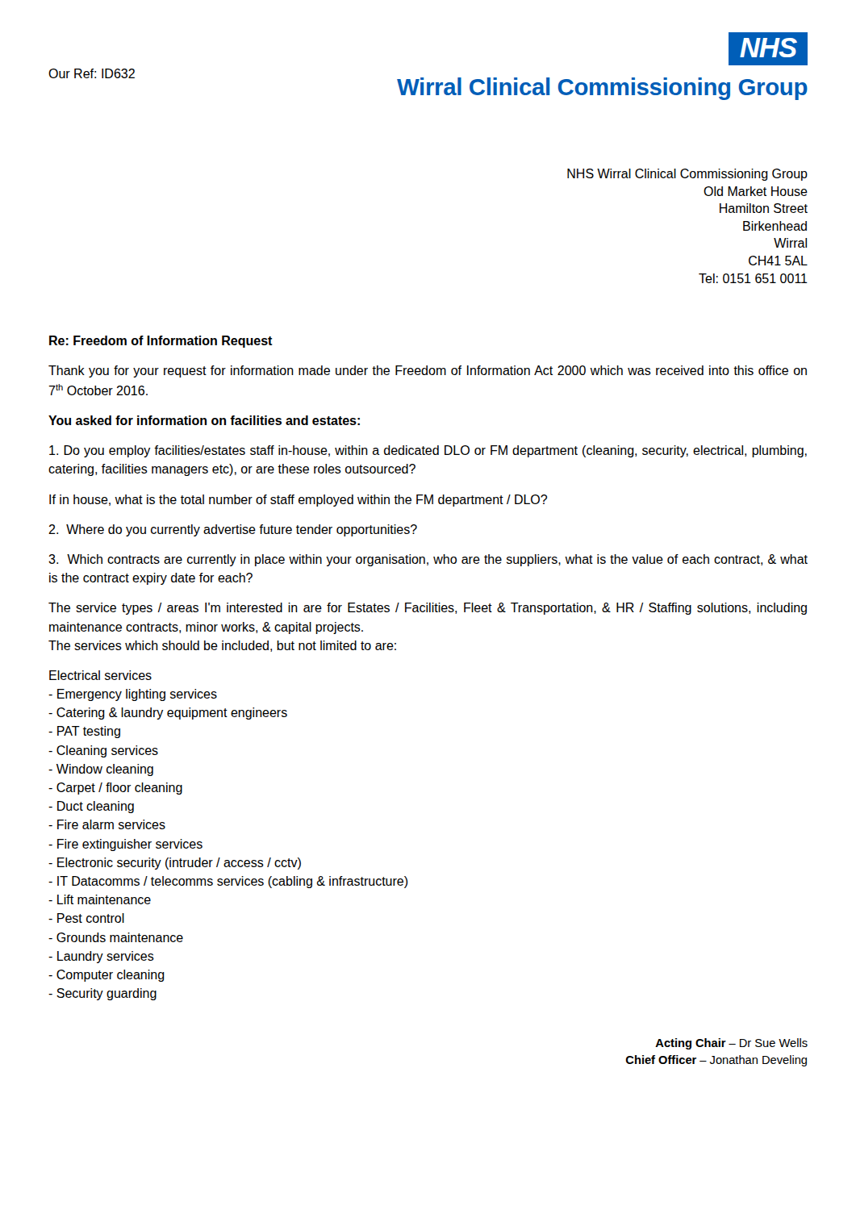Our Ref: ID632
NHS
Wirral Clinical Commissioning Group
NHS Wirral Clinical Commissioning Group
Old Market House
Hamilton Street
Birkenhead
Wirral
CH41 5AL
Tel: 0151 651 0011
Re: Freedom of Information Request
Thank you for your request for information made under the Freedom of Information Act 2000 which was received into this office on 7th October 2016.
You asked for information on facilities and estates:
1. Do you employ facilities/estates staff in-house, within a dedicated DLO or FM department (cleaning, security, electrical, plumbing, catering, facilities managers etc), or are these roles outsourced?
If in house, what is the total number of staff employed within the FM department / DLO?
2. Where do you currently advertise future tender opportunities?
3. Which contracts are currently in place within your organisation, who are the suppliers, what is the value of each contract, & what is the contract expiry date for each?
The service types / areas I'm interested in are for Estates / Facilities, Fleet & Transportation, & HR / Staffing solutions, including maintenance contracts, minor works, & capital projects.
The services which should be included, but not limited to are:
Electrical services
- Emergency lighting services
- Catering & laundry equipment engineers
- PAT testing
- Cleaning services
- Window cleaning
- Carpet / floor cleaning
- Duct cleaning
- Fire alarm services
- Fire extinguisher services
- Electronic security (intruder / access / cctv)
- IT Datacomms / telecomms services (cabling & infrastructure)
- Lift maintenance
- Pest control
- Grounds maintenance
- Laundry services
- Computer cleaning
- Security guarding
Acting Chair – Dr Sue Wells
Chief Officer – Jonathan Develing